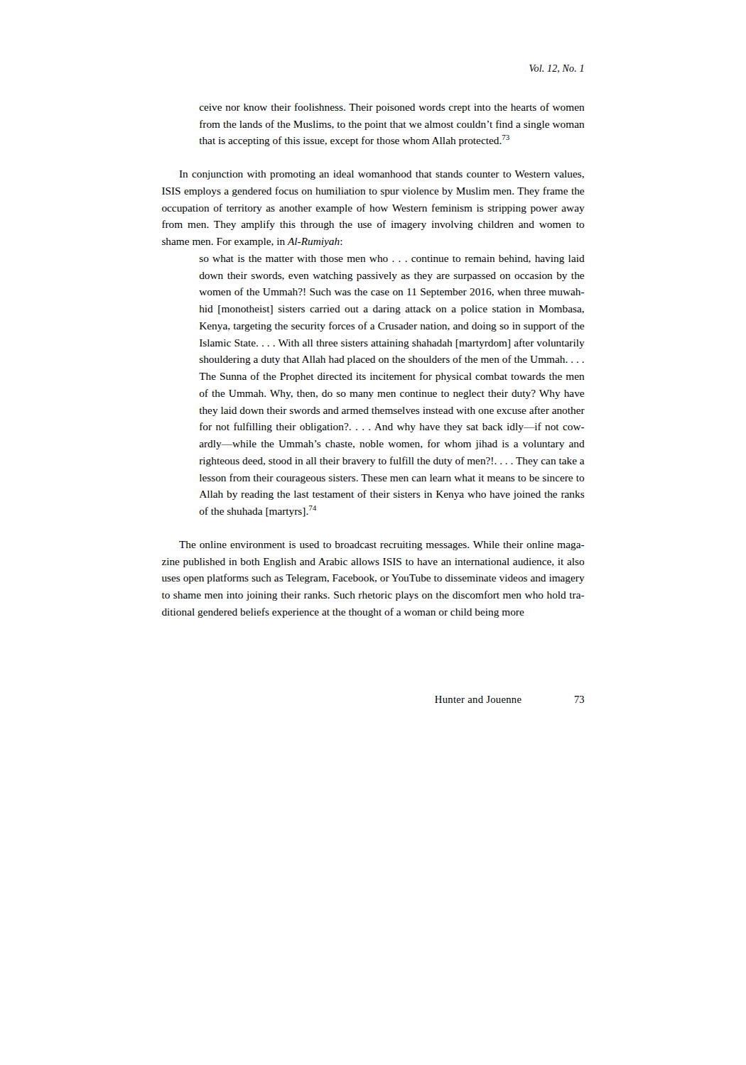Vol. 12, No. 1
ceive nor know their foolishness. Their poisoned words crept into the hearts of women from the lands of the Muslims, to the point that we almost couldn’t find a single woman that is accepting of this issue, except for those whom Allah protected.73
In conjunction with promoting an ideal womanhood that stands counter to Western values, ISIS employs a gendered focus on humiliation to spur violence by Muslim men. They frame the occupation of territory as another example of how Western feminism is stripping power away from men. They amplify this through the use of imagery involving children and women to shame men. For example, in Al-Rumiyah:
so what is the matter with those men who . . . continue to remain behind, having laid down their swords, even watching passively as they are surpassed on occasion by the women of the Ummah?! Such was the case on 11 September 2016, when three muwahhid [monotheist] sisters carried out a daring attack on a police station in Mombasa, Kenya, targeting the security forces of a Crusader nation, and doing so in support of the Islamic State. . . . With all three sisters attaining shahadah [martyrdom] after voluntarily shouldering a duty that Allah had placed on the shoulders of the men of the Ummah. . . . The Sunna of the Prophet directed its incitement for physical combat towards the men of the Ummah. Why, then, do so many men continue to neglect their duty? Why have they laid down their swords and armed themselves instead with one excuse after another for not fulfilling their obligation?. . . . And why have they sat back idly—if not cowardly—while the Ummah’s chaste, noble women, for whom jihad is a voluntary and righteous deed, stood in all their bravery to fulfill the duty of men?!. . . . They can take a lesson from their courageous sisters. These men can learn what it means to be sincere to Allah by reading the last testament of their sisters in Kenya who have joined the ranks of the shuhada [martyrs].74
The online environment is used to broadcast recruiting messages. While their online magazine published in both English and Arabic allows ISIS to have an international audience, it also uses open platforms such as Telegram, Facebook, or YouTube to disseminate videos and imagery to shame men into joining their ranks. Such rhetoric plays on the discomfort men who hold traditional gendered beliefs experience at the thought of a woman or child being more
Hunter and Jouenne 73